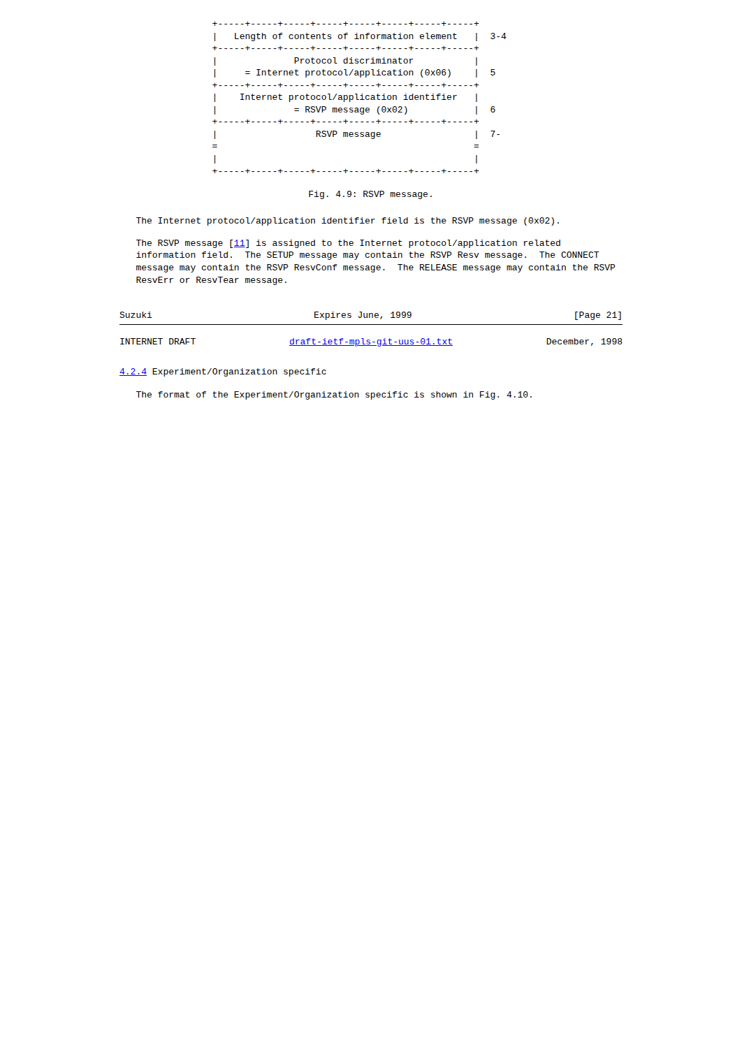+-----+-----+-----+-----+-----+-----+-----+-----+
                 |   Length of contents of information element   |  3-4
                 +-----+-----+-----+-----+-----+-----+-----+-----+
                 |              Protocol discriminator           |
                 |     = Internet protocol/application (0x06)    |  5
                 +-----+-----+-----+-----+-----+-----+-----+-----+
                 |    Internet protocol/application identifier   |
                 |              = RSVP message (0x02)            |  6
                 +-----+-----+-----+-----+-----+-----+-----+-----+
                 |                  RSVP message                 |  7-
                 =                                               =
                 |                                               |
                 +-----+-----+-----+-----+-----+-----+-----+-----+
Fig. 4.9: RSVP message.
The Internet protocol/application identifier field is the RSVP message (0x02).
The RSVP message [11] is assigned to the Internet protocol/application related information field. The SETUP message may contain the RSVP Resv message. The CONNECT message may contain the RSVP ResvConf message. The RELEASE message may contain the RSVP ResvErr or ResvTear message.
Suzuki Expires June, 1999 [Page 21]
INTERNET DRAFT draft-ietf-mpls-git-uus-01.txt December, 1998
4.2.4 Experiment/Organization specific
The format of the Experiment/Organization specific is shown in Fig. 4.10.